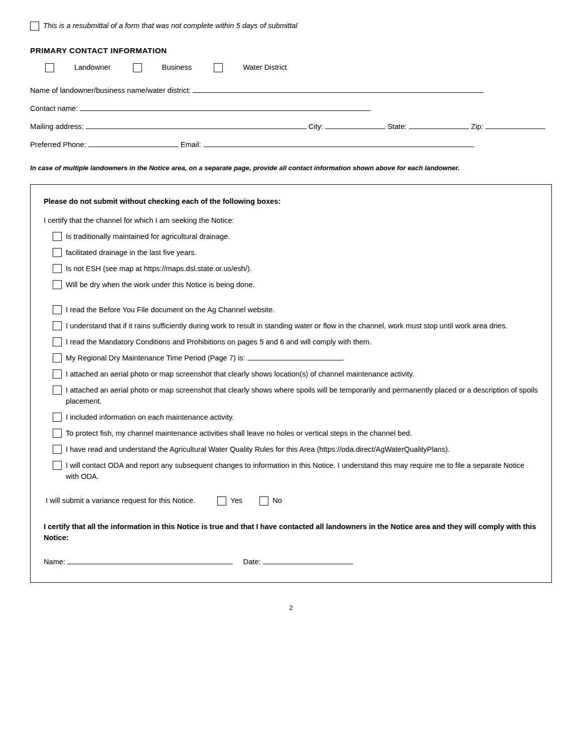This is a resubmittal of a form that was not complete within 5 days of submittal
PRIMARY CONTACT INFORMATION
Landowner Business Water District
Name of landowner/business name/water district:
Contact name:
Mailing address: City: State: Zip:
Preferred Phone: Email:
In case of multiple landowners in the Notice area, on a separate page, provide all contact information shown above for each landowner.
Please do not submit without checking each of the following boxes:
I certify that the channel for which I am seeking the Notice:
Is traditionally maintained for agricultural drainage.
facilitated drainage in the last five years.
Is not ESH (see map at https://maps.dsl.state.or.us/esh/).
Will be dry when the work under this Notice is being done.
I read the Before You File document on the Ag Channel website.
I understand that if it rains sufficiently during work to result in standing water or flow in the channel, work must stop until work area dries.
I read the Mandatory Conditions and Prohibitions on pages 5 and 6 and will comply with them.
My Regional Dry Maintenance Time Period (Page 7) is: .
I attached an aerial photo or map screenshot that clearly shows location(s) of channel maintenance activity.
I attached an aerial photo or map screenshot that clearly shows where spoils will be temporarily and permanently placed or a description of spoils placement.
I included information on each maintenance activity.
To protect fish, my channel maintenance activities shall leave no holes or vertical steps in the channel bed.
I have read and understand the Agricultural Water Quality Rules for this Area (https://oda.direct/AgWaterQualityPlans).
I will contact ODA and report any subsequent changes to information in this Notice. I understand this may require me to file a separate Notice with ODA.
I will submit a variance request for this Notice. Yes No
I certify that all the information in this Notice is true and that I have contacted all landowners in the Notice area and they will comply with this Notice:
Name: Date:
2